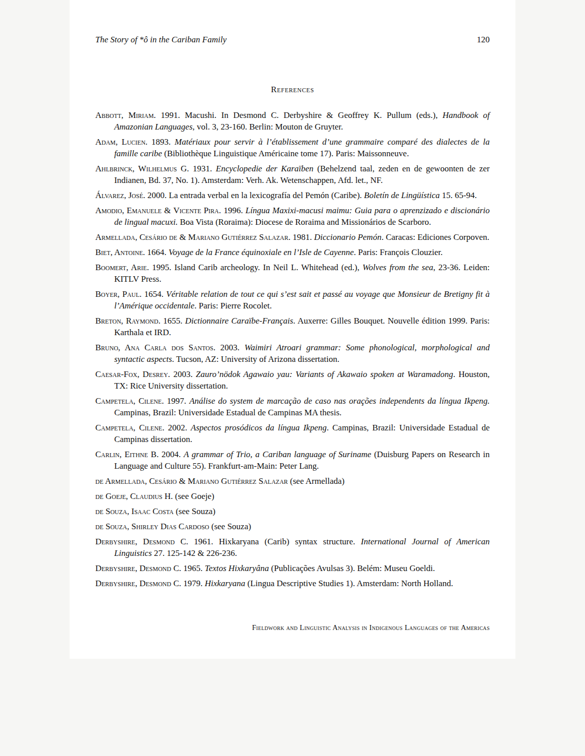The Story of *ô in the Cariban Family 120
References
Abbott, Miriam. 1991. Macushi. In Desmond C. Derbyshire & Geoffrey K. Pullum (eds.), Handbook of Amazonian Languages, vol. 3, 23-160. Berlin: Mouton de Gruyter.
Adam, Lucien. 1893. Matériaux pour servir à l’établissement d’une grammaire comparé des dialectes de la famille caribe (Bibliothèque Linguistique Américaine tome 17). Paris: Maissonneuve.
Ahlbrinck, Wilhelmus G. 1931. Encyclopedie der Karaïben (Behelzend taal, zeden en de gewoonten de zer Indianen, Bd. 37, No. 1). Amsterdam: Verh. Ak. Wetenschappen, Afd. let., NF.
Álvarez, José. 2000. La entrada verbal en la lexicografía del Pemón (Caribe). Boletín de Lingüística 15. 65-94.
Amodio, Emanuele & Vicente Pira. 1996. Língua Maxixi-macusi maimu: Guia para o aprenzizado e discionário de lingual macuxi. Boa Vista (Roraima): Diocese de Roraima and Missionários de Scarboro.
Armellada, Cesário de & Mariano Gutiérrez Salazar. 1981. Diccionario Pemón. Caracas: Ediciones Corpoven.
Biet, Antoine. 1664. Voyage de la France équinoxiale en l’Isle de Cayenne. Paris: François Clouzier.
Boomert, Arie. 1995. Island Carib archeology. In Neil L. Whitehead (ed.), Wolves from the sea, 23-36. Leiden: KITLV Press.
Boyer, Paul. 1654. Véritable relation de tout ce qui s’est sait et passé au voyage que Monsieur de Bretigny fit à l’Amérique occidentale. Paris: Pierre Rocolet.
Breton, Raymond. 1655. Dictionnaire Caraïbe-Français. Auxerre: Gilles Bouquet. Nouvelle édition 1999. Paris: Karthala et IRD.
Bruno, Ana Carla dos Santos. 2003. Waimiri Atroari grammar: Some phonological, morphological and syntactic aspects. Tucson, AZ: University of Arizona dissertation.
Caesar-Fox, Desrey. 2003. Zauro’nödok Agawaio yau: Variants of Akawaio spoken at Waramadong. Houston, TX: Rice University dissertation.
Campetela, Cilene. 1997. Análise do system de marcação de caso nas orações independents da língua Ikpeng. Campinas, Brazil: Universidade Estadual de Campinas MA thesis.
Campetela, Cilene. 2002. Aspectos prosódicos da língua Ikpeng. Campinas, Brazil: Universidade Estadual de Campinas dissertation.
Carlin, Eithne B. 2004. A grammar of Trio, a Cariban language of Suriname (Duisburg Papers on Research in Language and Culture 55). Frankfurt-am-Main: Peter Lang.
de Armellada, Cesário & Mariano Gutiérrez Salazar (see Armellada)
de Goeje, Claudius H. (see Goeje)
de Souza, Isaac Costa (see Souza)
de Souza, Shirley Dias Cardoso (see Souza)
Derbyshire, Desmond C. 1961. Hixkaryana (Carib) syntax structure. International Journal of American Linguistics 27. 125-142 & 226-236.
Derbyshire, Desmond C. 1965. Textos Hixkaryâna (Publicações Avulsas 3). Belém: Museu Goeldi.
Derbyshire, Desmond C. 1979. Hixkaryana (Lingua Descriptive Studies 1). Amsterdam: North Holland.
Fieldwork and Linguistic Analysis in Indigenous Languages of the Americas